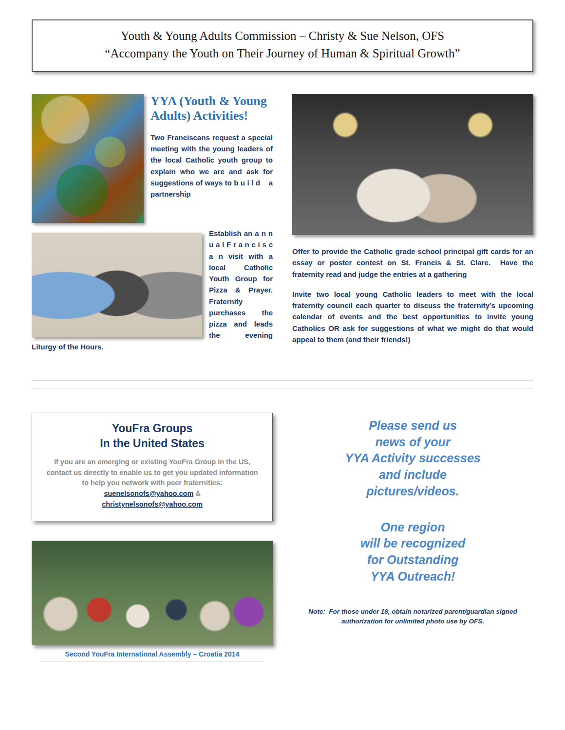Youth & Young Adults Commission – Christy & Sue Nelson, OFS
“Accompany the Youth on Their Journey of Human & Spiritual Growth”
YYA (Youth & Young
Adults) Activities!
Two Franciscans request a special meeting with the young leaders of the local Catholic youth group to explain who we are and ask for suggestions of ways to b u i l d a partnership
Establish an a n n u a l F r a n c i s c a n visit with a local Catholic Youth Group for Pizza & Prayer. Fraternity purchases the pizza and leads the evening Liturgy of the Hours.
Offer to provide the Catholic grade school principal gift cards for an essay or poster contest on St. Francis & St. Clare. Have the fraternity read and judge the entries at a gathering
Invite two local young Catholic leaders to meet with the local fraternity council each quarter to discuss the fraternity’s upcoming calendar of events and the best opportunities to invite young Catholics OR ask for suggestions of what we might do that would appeal to them (and their friends!)
YouFra Groups
In the United States
If you are an emerging or existing YouFra Group in the US, contact us directly to enable us to get you updated information to help you network with peer fraternities:
suenelsonofs@yahoo.com &
christynelsonofs@yahoo.com
Second YouFra International Assembly – Croatia 2014
Please send us
news of your
YYA Activity successes
and include
pictures/videos.
One region
will be recognized
for Outstanding
YYA Outreach!
Note: For those under 18, obtain notarized parent/guardian signed authorization for unlimited photo use by OFS.